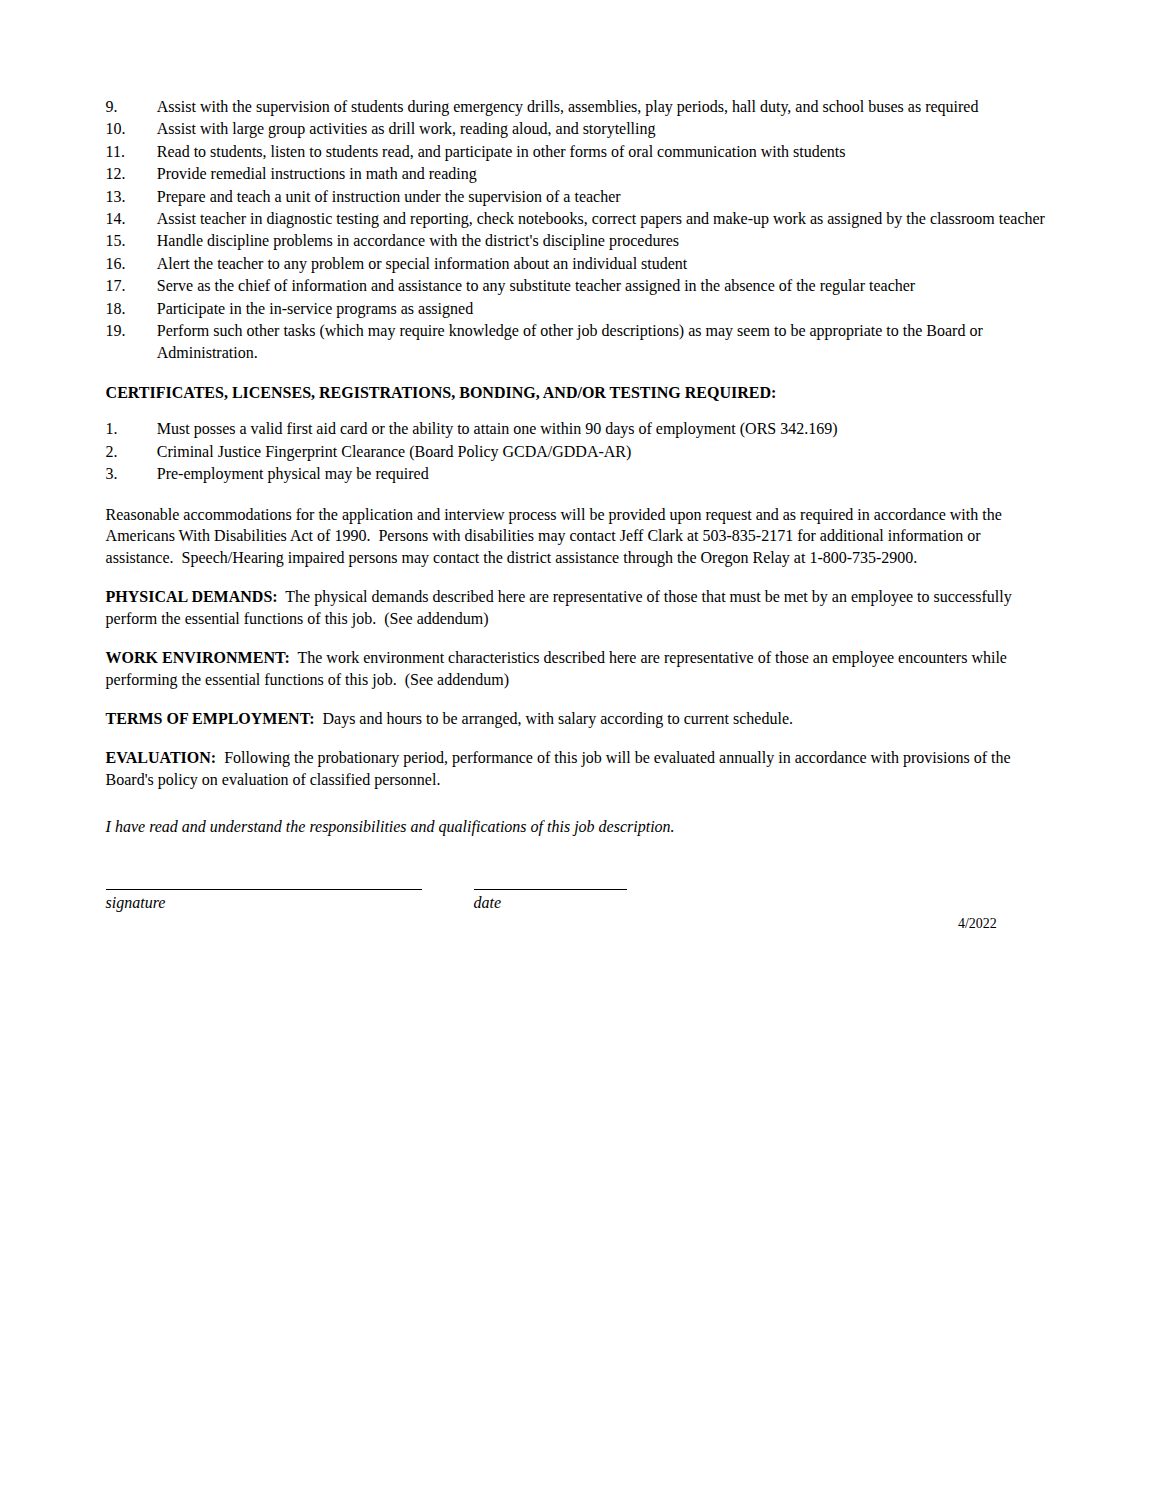9. Assist with the supervision of students during emergency drills, assemblies, play periods, hall duty, and school buses as required
10. Assist with large group activities as drill work, reading aloud, and storytelling
11. Read to students, listen to students read, and participate in other forms of oral communication with students
12. Provide remedial instructions in math and reading
13. Prepare and teach a unit of instruction under the supervision of a teacher
14. Assist teacher in diagnostic testing and reporting, check notebooks, correct papers and make-up work as assigned by the classroom teacher
15. Handle discipline problems in accordance with the district's discipline procedures
16. Alert the teacher to any problem or special information about an individual student
17. Serve as the chief of information and assistance to any substitute teacher assigned in the absence of the regular teacher
18. Participate in the in-service programs as assigned
19. Perform such other tasks (which may require knowledge of other job descriptions) as may seem to be appropriate to the Board or Administration.
CERTIFICATES, LICENSES, REGISTRATIONS, BONDING, AND/OR TESTING REQUIRED:
1. Must posses a valid first aid card or the ability to attain one within 90 days of employment (ORS 342.169)
2. Criminal Justice Fingerprint Clearance (Board Policy GCDA/GDDA-AR)
3. Pre-employment physical may be required
Reasonable accommodations for the application and interview process will be provided upon request and as required in accordance with the Americans With Disabilities Act of 1990. Persons with disabilities may contact Jeff Clark at 503-835-2171 for additional information or assistance. Speech/Hearing impaired persons may contact the district assistance through the Oregon Relay at 1-800-735-2900.
PHYSICAL DEMANDS: The physical demands described here are representative of those that must be met by an employee to successfully perform the essential functions of this job. (See addendum)
WORK ENVIRONMENT: The work environment characteristics described here are representative of those an employee encounters while performing the essential functions of this job. (See addendum)
TERMS OF EMPLOYMENT: Days and hours to be arranged, with salary according to current schedule.
EVALUATION: Following the probationary period, performance of this job will be evaluated annually in accordance with provisions of the Board's policy on evaluation of classified personnel.
I have read and understand the responsibilities and qualifications of this job description.
signature
date
4/2022